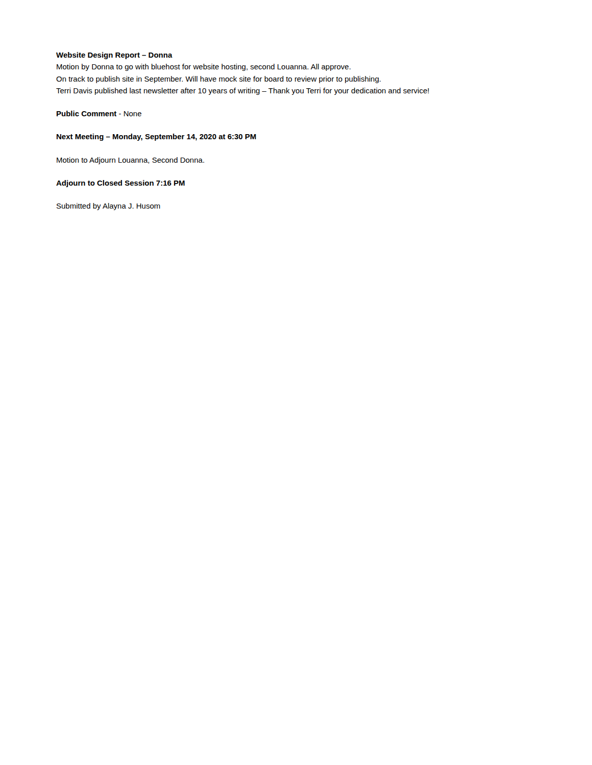Website Design Report – Donna
Motion by Donna to go with bluehost for website hosting, second Louanna. All approve.
On track to publish site in September. Will have mock site for board to review prior to publishing.
Terri Davis published last newsletter after 10 years of writing – Thank you Terri for your dedication and service!
Public Comment - None
Next Meeting – Monday, September 14, 2020 at 6:30 PM
Motion to Adjourn Louanna, Second Donna.
Adjourn to Closed Session 7:16 PM
Submitted by Alayna J. Husom